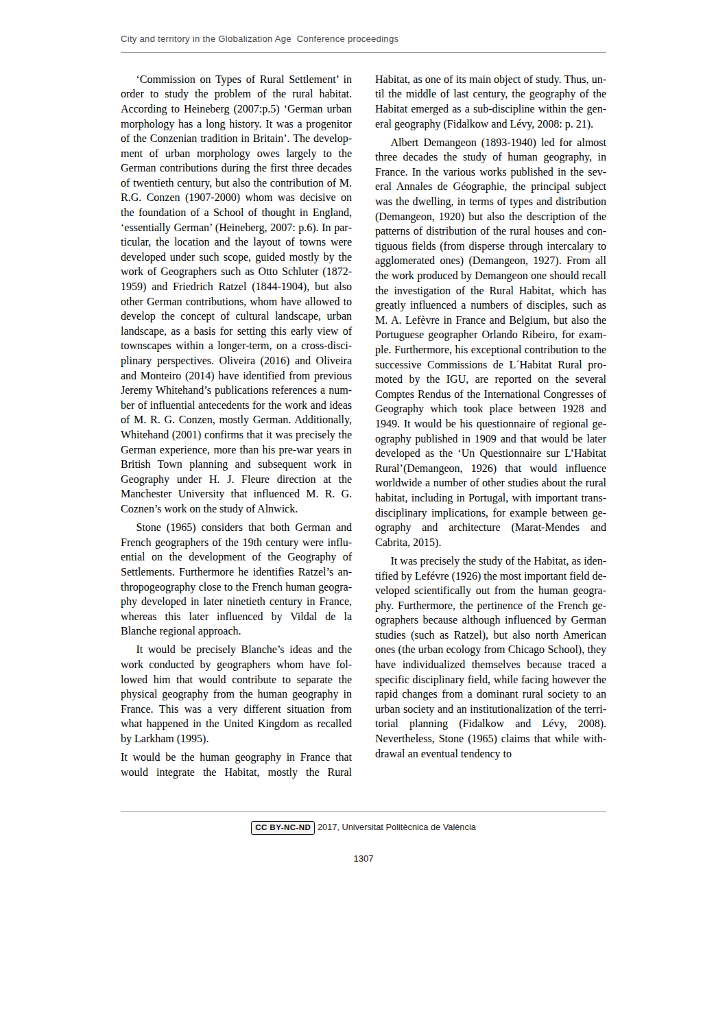City and territory in the Globalization Age Conference proceedings
‘Commission on Types of Rural Settlement’ in order to study the problem of the rural habitat. According to Heineberg (2007:p.5) ‘German urban morphology has a long history. It was a progenitor of the Conzenian tradition in Britain’. The development of urban morphology owes largely to the German contributions during the first three decades of twentieth century, but also the contribution of M. R.G. Conzen (1907-2000) whom was decisive on the foundation of a School of thought in England, ‘essentially German’ (Heineberg, 2007: p.6). In particular, the location and the layout of towns were developed under such scope, guided mostly by the work of Geographers such as Otto Schluter (1872-1959) and Friedrich Ratzel (1844-1904), but also other German contributions, whom have allowed to develop the concept of cultural landscape, urban landscape, as a basis for setting this early view of townscapes within a longer-term, on a cross-disciplinary perspectives. Oliveira (2016) and Oliveira and Monteiro (2014) have identified from previous Jeremy Whitehand’s publications references a number of influential antecedents for the work and ideas of M. R. G. Conzen, mostly German. Additionally, Whitehand (2001) confirms that it was precisely the German experience, more than his pre-war years in British Town planning and subsequent work in Geography under H. J. Fleure direction at the Manchester University that influenced M. R. G. Coznen’s work on the study of Alnwick.
Stone (1965) considers that both German and French geographers of the 19th century were influential on the development of the Geography of Settlements. Furthermore he identifies Ratzel’s anthropogeography close to the French human geography developed in later ninetieth century in France, whereas this later influenced by Vildal de la Blanche regional approach.
It would be precisely Blanche’s ideas and the work conducted by geographers whom have followed him that would contribute to separate the physical geography from the human geography in France. This was a very different situation from what happened in the United Kingdom as recalled by Larkham (1995).
It would be the human geography in France that would integrate the Habitat, mostly the Rural Habitat, as one of its main object of study. Thus, until the middle of last century, the geography of the Habitat emerged as a sub-discipline within the general geography (Fidalkow and Lévy, 2008: p. 21).
Albert Demangeon (1893-1940) led for almost three decades the study of human geography, in France. In the various works published in the several Annales de Géographie, the principal subject was the dwelling, in terms of types and distribution (Demangeon, 1920) but also the description of the patterns of distribution of the rural houses and contiguous fields (from disperse through intercalary to agglomerated ones) (Demangeon, 1927). From all the work produced by Demangeon one should recall the investigation of the Rural Habitat, which has greatly influenced a numbers of disciples, such as M. A. Lefèvre in France and Belgium, but also the Portuguese geographer Orlando Ribeiro, for example. Furthermore, his exceptional contribution to the successive Commissions de L´Habitat Rural promoted by the IGU, are reported on the several Comptes Rendus of the International Congresses of Geography which took place between 1928 and 1949. It would be his questionnaire of regional geography published in 1909 and that would be later developed as the ‘Un Questionnaire sur L’Habitat Rural’(Demangeon, 1926) that would influence worldwide a number of other studies about the rural habitat, including in Portugal, with important trans-disciplinary implications, for example between geography and architecture (Marat-Mendes and Cabrita, 2015).
It was precisely the study of the Habitat, as identified by Lefévre (1926) the most important field developed scientifically out from the human geography. Furthermore, the pertinence of the French geographers because although influenced by German studies (such as Ratzel), but also north American ones (the urban ecology from Chicago School), they have individualized themselves because traced a specific disciplinary field, while facing however the rapid changes from a dominant rural society to an urban society and an institutionalization of the territorial planning (Fidalkow and Lévy, 2008). Nevertheless, Stone (1965) claims that while withdrawal an eventual tendency to
CC BY-NC-ND 2017, Universitat Politècnica de València
1307